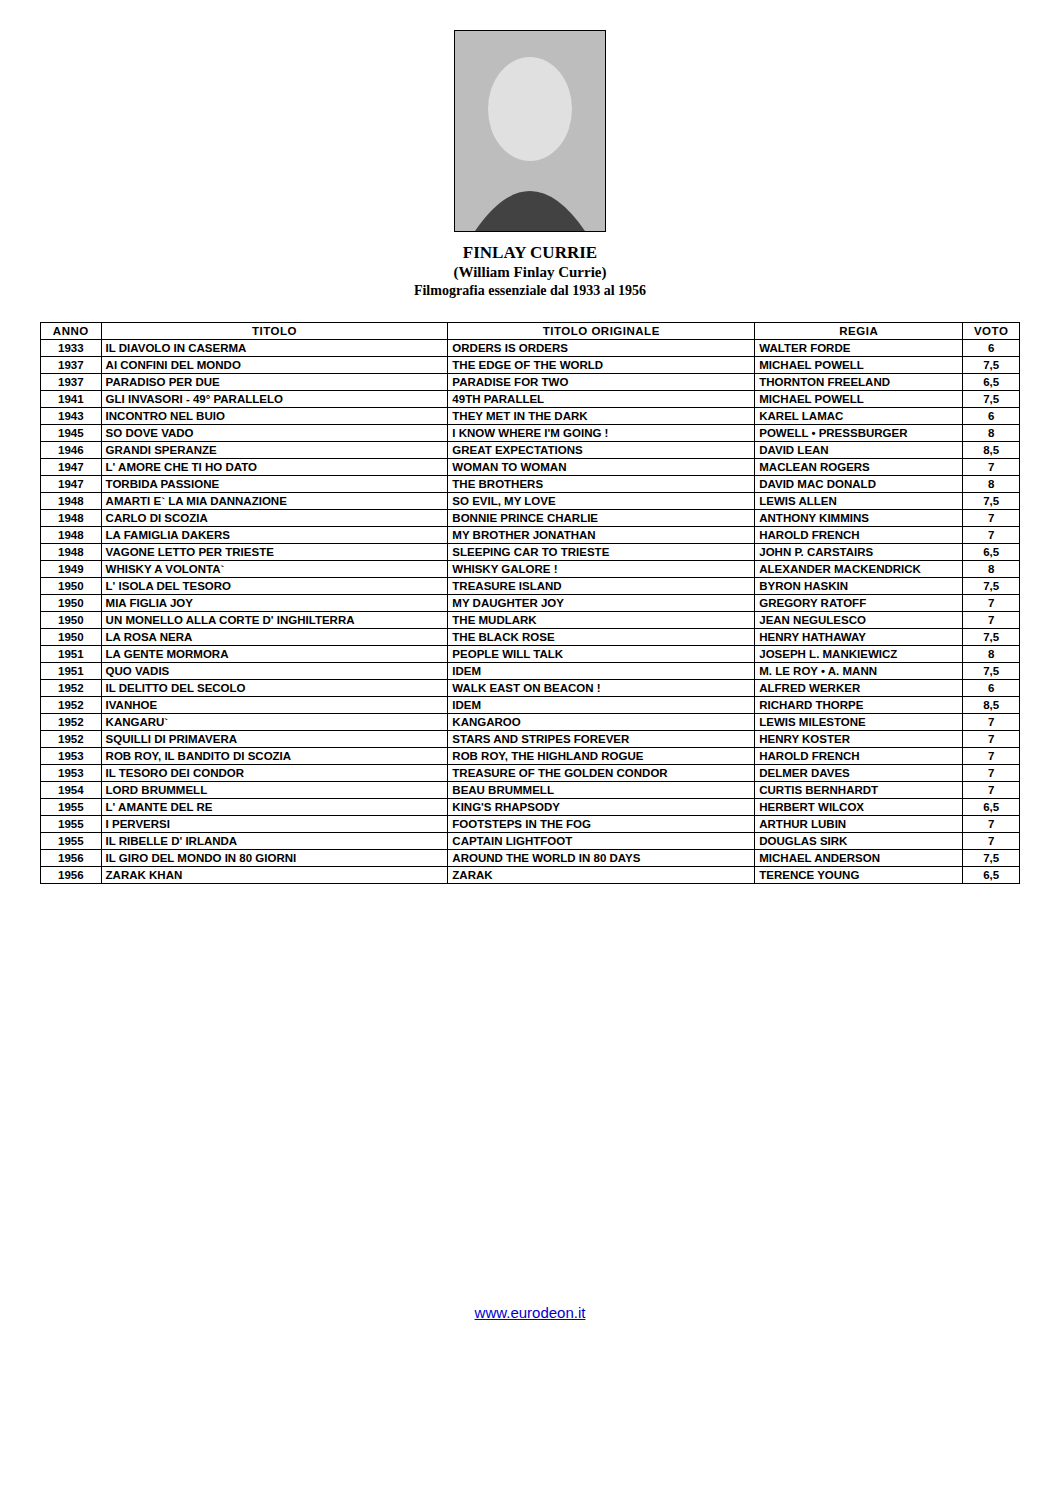FINLAY CURRIE
(William Finlay Currie)
Filmografia essenziale dal 1933 al 1956
| ANNO | TITOLO | TITOLO ORIGINALE | REGIA | VOTO |
| --- | --- | --- | --- | --- |
| 1933 | IL DIAVOLO IN CASERMA | ORDERS IS ORDERS | WALTER FORDE | 6 |
| 1937 | AI CONFINI DEL MONDO | THE EDGE OF THE WORLD | MICHAEL POWELL | 7,5 |
| 1937 | PARADISO PER DUE | PARADISE FOR TWO | THORNTON FREELAND | 6,5 |
| 1941 | GLI INVASORI - 49° PARALLELO | 49TH PARALLEL | MICHAEL POWELL | 7,5 |
| 1943 | INCONTRO NEL BUIO | THEY MET IN THE DARK | KAREL LAMAC | 6 |
| 1945 | SO DOVE VADO | I KNOW WHERE I'M GOING ! | POWELL • PRESSBURGER | 8 |
| 1946 | GRANDI SPERANZE | GREAT EXPECTATIONS | DAVID LEAN | 8,5 |
| 1947 | L' AMORE CHE TI HO DATO | WOMAN TO WOMAN | MACLEAN ROGERS | 7 |
| 1947 | TORBIDA PASSIONE | THE BROTHERS | DAVID MAC DONALD | 8 |
| 1948 | AMARTI E` LA MIA DANNAZIONE | SO EVIL, MY LOVE | LEWIS ALLEN | 7,5 |
| 1948 | CARLO DI SCOZIA | BONNIE PRINCE CHARLIE | ANTHONY KIMMINS | 7 |
| 1948 | LA FAMIGLIA DAKERS | MY BROTHER JONATHAN | HAROLD FRENCH | 7 |
| 1948 | VAGONE LETTO PER TRIESTE | SLEEPING CAR TO TRIESTE | JOHN P. CARSTAIRS | 6,5 |
| 1949 | WHISKY A VOLONTA` | WHISKY GALORE ! | ALEXANDER MACKENDRICK | 8 |
| 1950 | L' ISOLA DEL TESORO | TREASURE ISLAND | BYRON HASKIN | 7,5 |
| 1950 | MIA FIGLIA JOY | MY DAUGHTER JOY | GREGORY RATOFF | 7 |
| 1950 | UN MONELLO ALLA CORTE D' INGHILTERRA | THE MUDLARK | JEAN NEGULESCO | 7 |
| 1950 | LA ROSA NERA | THE BLACK ROSE | HENRY HATHAWAY | 7,5 |
| 1951 | LA GENTE MORMORA | PEOPLE WILL TALK | JOSEPH L. MANKIEWICZ | 8 |
| 1951 | QUO VADIS | IDEM | M. LE ROY • A. MANN | 7,5 |
| 1952 | IL DELITTO DEL SECOLO | WALK EAST ON BEACON ! | ALFRED WERKER | 6 |
| 1952 | IVANHOE | IDEM | RICHARD THORPE | 8,5 |
| 1952 | KANGARU` | KANGAROO | LEWIS MILESTONE | 7 |
| 1952 | SQUILLI DI PRIMAVERA | STARS AND STRIPES FOREVER | HENRY KOSTER | 7 |
| 1953 | ROB ROY, IL BANDITO DI SCOZIA | ROB ROY, THE HIGHLAND ROGUE | HAROLD FRENCH | 7 |
| 1953 | IL TESORO DEI CONDOR | TREASURE OF THE GOLDEN CONDOR | DELMER DAVES | 7 |
| 1954 | LORD BRUMMELL | BEAU BRUMMELL | CURTIS BERNHARDT | 7 |
| 1955 | L' AMANTE DEL RE | KING'S RHAPSODY | HERBERT WILCOX | 6,5 |
| 1955 | I PERVERSI | FOOTSTEPS IN THE FOG | ARTHUR LUBIN | 7 |
| 1955 | IL RIBELLE D' IRLANDA | CAPTAIN LIGHTFOOT | DOUGLAS SIRK | 7 |
| 1956 | IL GIRO DEL MONDO IN 80 GIORNI | AROUND THE WORLD IN 80 DAYS | MICHAEL ANDERSON | 7,5 |
| 1956 | ZARAK KHAN | ZARAK | TERENCE YOUNG | 6,5 |
www.eurodeon.it